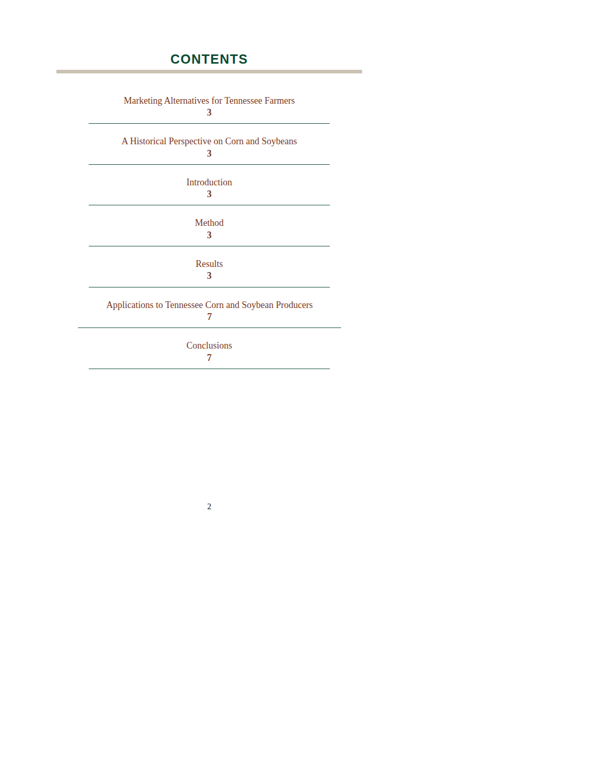CONTENTS
Marketing Alternatives for Tennessee Farmers 3
A Historical Perspective on Corn and Soybeans 3
Introduction 3
Method 3
Results 3
Applications to Tennessee Corn and Soybean Producers 7
Conclusions 7
2